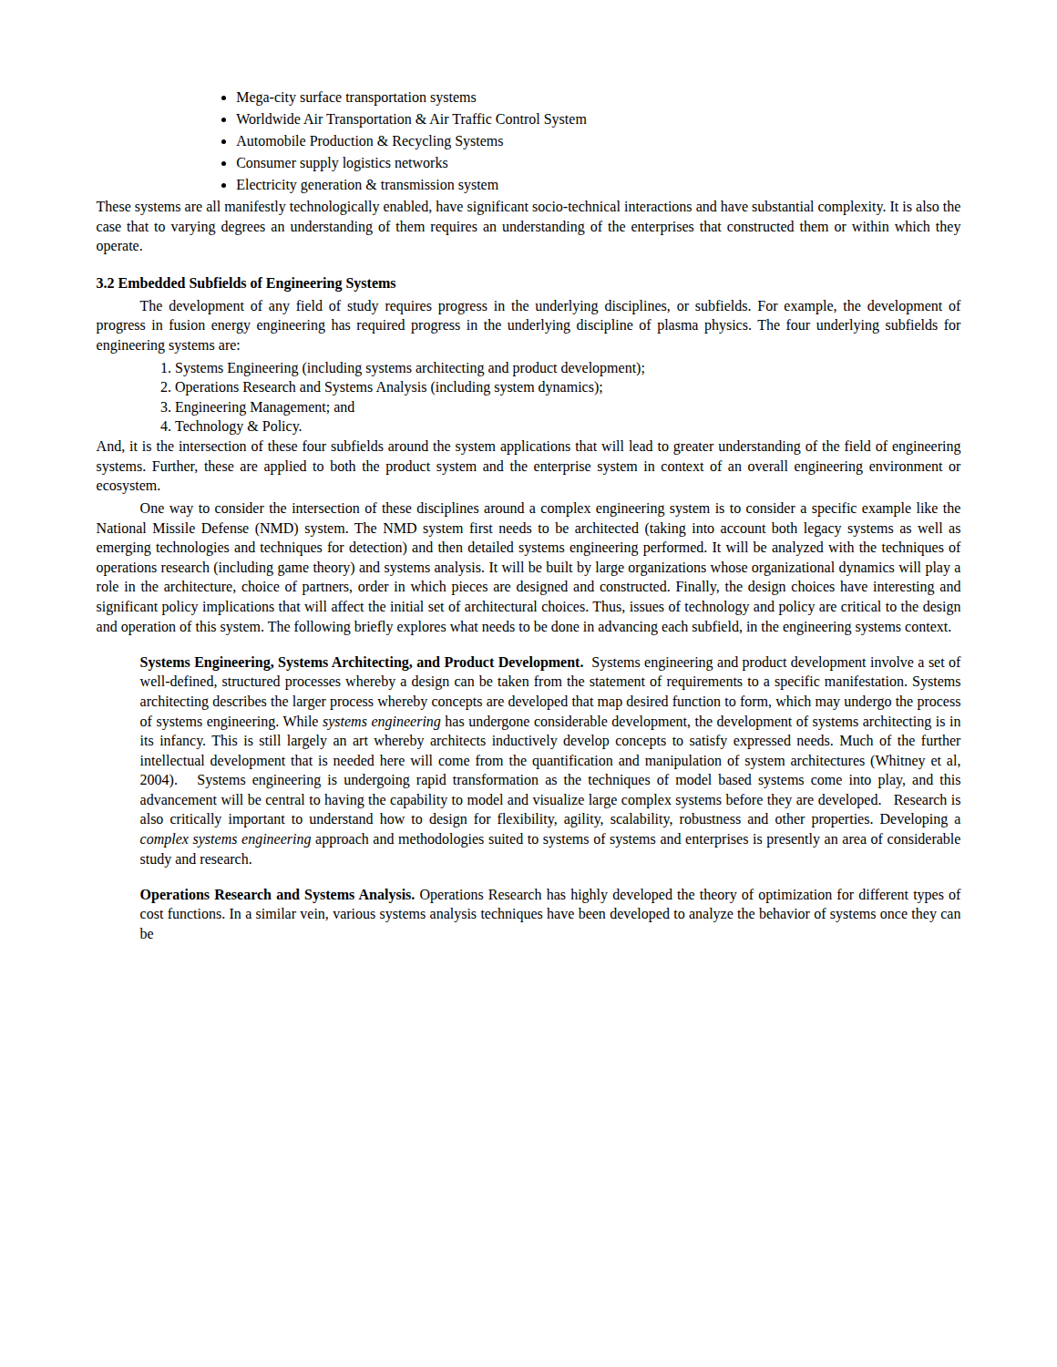Mega-city surface transportation systems
Worldwide Air Transportation & Air Traffic Control System
Automobile Production & Recycling Systems
Consumer supply logistics networks
Electricity generation & transmission system
These systems are all manifestly technologically enabled, have significant socio-technical interactions and have substantial complexity. It is also the case that to varying degrees an understanding of them requires an understanding of the enterprises that constructed them or within which they operate.
3.2 Embedded Subfields of Engineering Systems
The development of any field of study requires progress in the underlying disciplines, or subfields. For example, the development of progress in fusion energy engineering has required progress in the underlying discipline of plasma physics. The four underlying subfields for engineering systems are:
Systems Engineering (including systems architecting and product development);
Operations Research and Systems Analysis (including system dynamics);
Engineering Management; and
Technology & Policy.
And, it is the intersection of these four subfields around the system applications that will lead to greater understanding of the field of engineering systems. Further, these are applied to both the product system and the enterprise system in context of an overall engineering environment or ecosystem.
One way to consider the intersection of these disciplines around a complex engineering system is to consider a specific example like the National Missile Defense (NMD) system. The NMD system first needs to be architected (taking into account both legacy systems as well as emerging technologies and techniques for detection) and then detailed systems engineering performed. It will be analyzed with the techniques of operations research (including game theory) and systems analysis. It will be built by large organizations whose organizational dynamics will play a role in the architecture, choice of partners, order in which pieces are designed and constructed. Finally, the design choices have interesting and significant policy implications that will affect the initial set of architectural choices. Thus, issues of technology and policy are critical to the design and operation of this system. The following briefly explores what needs to be done in advancing each subfield, in the engineering systems context.
Systems Engineering, Systems Architecting, and Product Development. Systems engineering and product development involve a set of well-defined, structured processes whereby a design can be taken from the statement of requirements to a specific manifestation. Systems architecting describes the larger process whereby concepts are developed that map desired function to form, which may undergo the process of systems engineering. While systems engineering has undergone considerable development, the development of systems architecting is in its infancy. This is still largely an art whereby architects inductively develop concepts to satisfy expressed needs. Much of the further intellectual development that is needed here will come from the quantification and manipulation of system architectures (Whitney et al, 2004). Systems engineering is undergoing rapid transformation as the techniques of model based systems come into play, and this advancement will be central to having the capability to model and visualize large complex systems before they are developed. Research is also critically important to understand how to design for flexibility, agility, scalability, robustness and other properties. Developing a complex systems engineering approach and methodologies suited to systems of systems and enterprises is presently an area of considerable study and research.
Operations Research and Systems Analysis. Operations Research has highly developed the theory of optimization for different types of cost functions. In a similar vein, various systems analysis techniques have been developed to analyze the behavior of systems once they can be